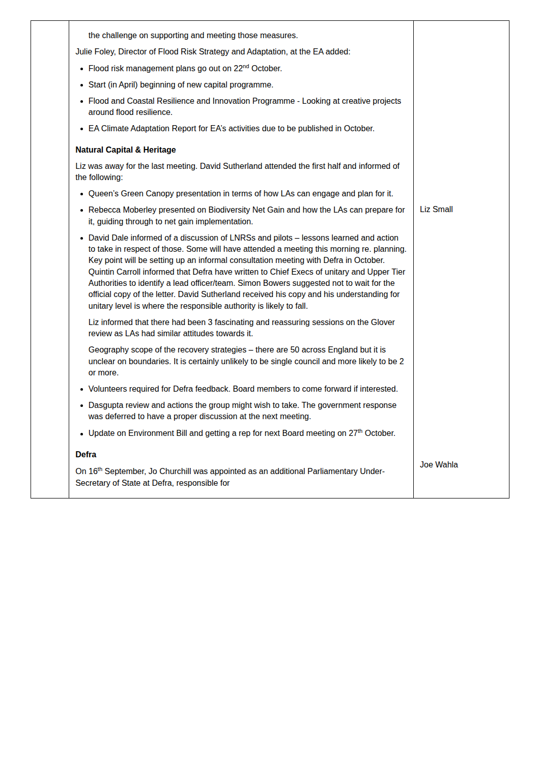| | the challenge on supporting and meeting those measures. Julie Foley, Director of Flood Risk Strategy and Adaptation, at the EA added: Flood risk management plans go out on 22 nd October. Start (in April) beginning of new capital programme. Flood and Coastal Resilience and Innovation Programme - Looking at creative projects around flood resilience. EA Climate Adaptation Report for EA’s activities due to be published in October. Natural Capital & Heritage Liz was away for the last meeting. David Sutherland attended the first half and informed of the following: Queen’s Green Canopy presentation in terms of how LAs can engage and plan for it. Rebecca Moberley presented on Biodiversity Net Gain and how the LAs can prepare for it, guiding through to net gain implementation. David Dale informed of a discussion of LNRSs and pilots – lessons learned and action to take in respect of those. Some will have attended a meeting this morning re. planning. Key point will be setting up an informal consultation meeting with Defra in October. Quintin Carroll informed that Defra have written to Chief Execs of unitary and Upper Tier Authorities to identify a lead officer/team. Simon Bowers suggested not to wait for the official copy of the letter. David Sutherland received his copy and his understanding for unitary level is where the responsible authority is likely to fall. Liz informed that there had been 3 fascinating and reassuring sessions on the Glover review as LAs had similar attitudes towards it. Geography scope of the recovery strategies – there are 50 across England but it is unclear on boundaries. It is certainly unlikely to be single council and more likely to be 2 or more. Volunteers required for Defra feedback. Board members to come forward if interested. Dasgupta review and actions the group might wish to take. The government response was deferred to have a proper discussion at the next meeting. Update on Environment Bill and getting a rep for next Board meeting on 27 th October. Defra On 16 th September, Jo Churchill was appointed as an additional Parliamentary Under-Secretary of State at Defra, responsible for | Liz Small Joe Wahla |